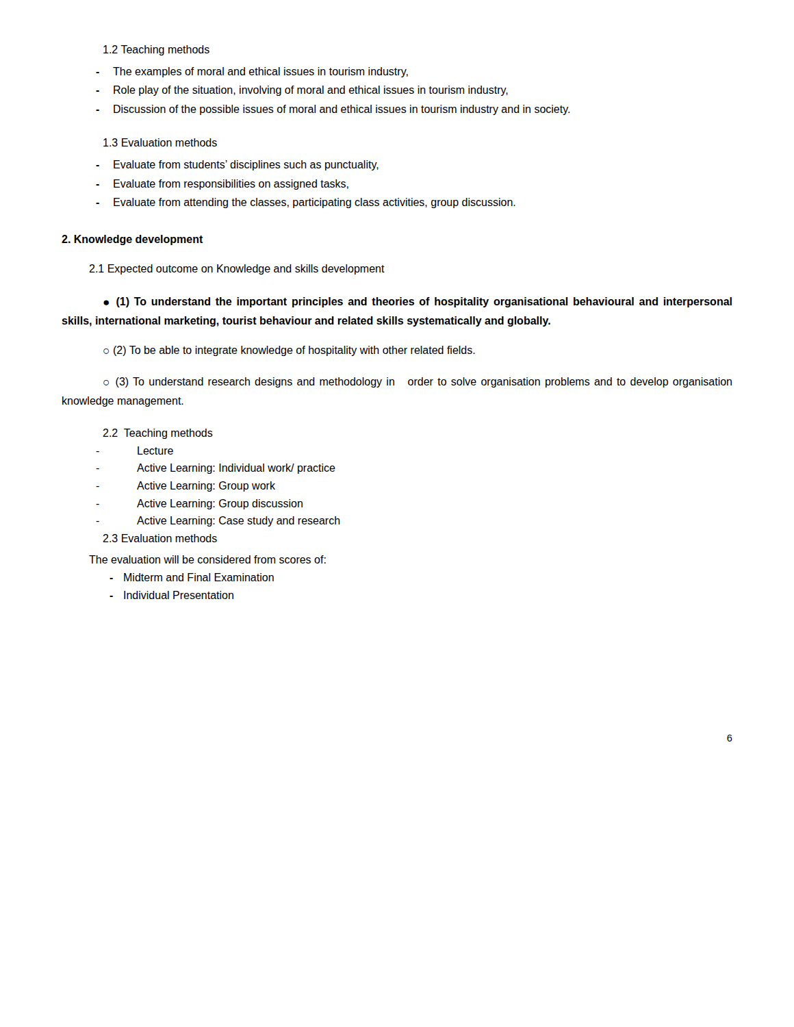1.2 Teaching methods
The examples of moral and ethical issues in tourism industry,
Role play of the situation, involving of moral and ethical issues in tourism industry,
Discussion of the possible issues of moral and ethical issues in tourism industry and in society.
1.3 Evaluation methods
Evaluate from students’ disciplines such as punctuality,
Evaluate from responsibilities on assigned tasks,
Evaluate from attending the classes, participating class activities, group discussion.
2. Knowledge development
2.1 Expected outcome on Knowledge and skills development
● (1) To understand the important principles and theories of hospitality organisational behavioural and interpersonal skills, international marketing, tourist behaviour and related skills systematically and globally.
○ (2) To be able to integrate knowledge of hospitality with other related fields.
○ (3) To understand research designs and methodology in order to solve organisation problems and to develop organisation knowledge management.
2.2 Teaching methods
Lecture
Active Learning: Individual work/ practice
Active Learning: Group work
Active Learning: Group discussion
Active Learning: Case study and research
2.3 Evaluation methods
The evaluation will be considered from scores of:
Midterm and Final Examination
Individual Presentation
6